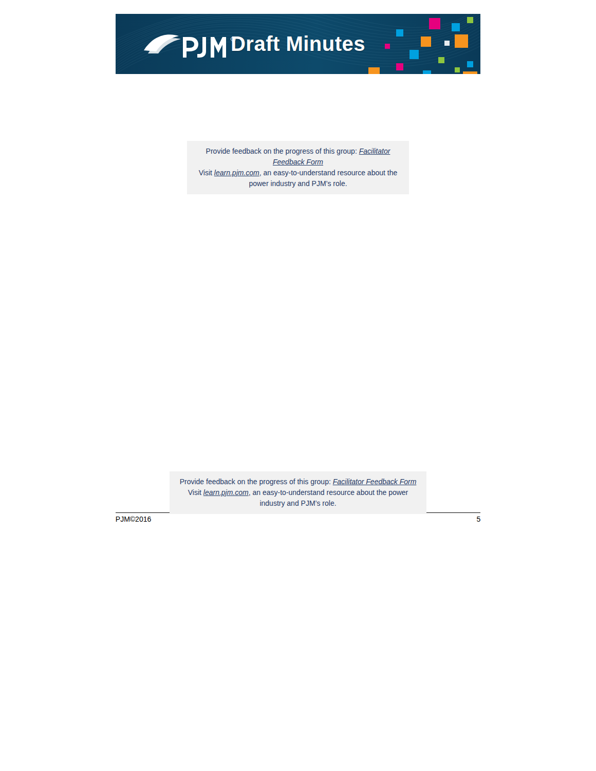R
Draft Minutes
Provide feedback on the progress of this group: Facilitator Feedback Form
Visit learn.pjm.com, an easy-to-understand resource about the power industry and PJM’s role.
Provide feedback on the progress of this group: Facilitator Feedback Form
Visit learn.pjm.com, an easy-to-understand resource about the power industry and PJM’s role.
PJM©2016 5